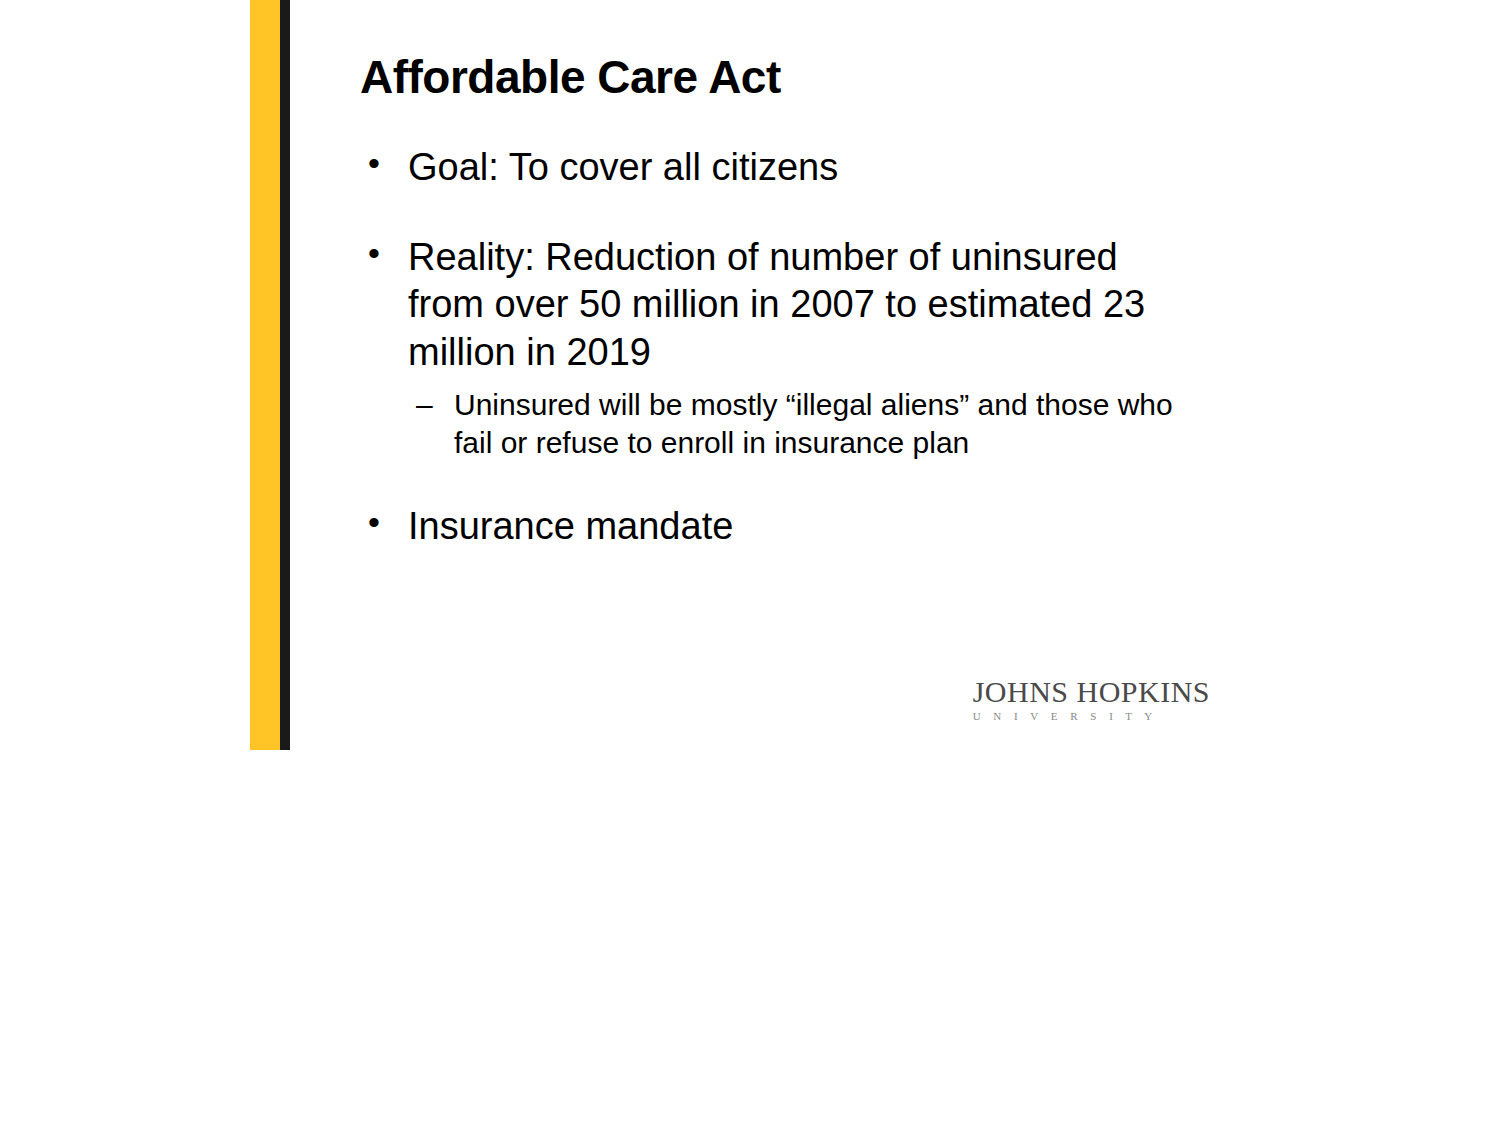Affordable Care Act
Goal: To cover all citizens
Reality: Reduction of number of uninsured from over 50 million in 2007 to estimated 23 million in 2019
Uninsured will be mostly “illegal aliens” and those who fail or refuse to enroll in insurance plan
Insurance mandate
JOHNS HOPKINS
U N I V E R S I T Y